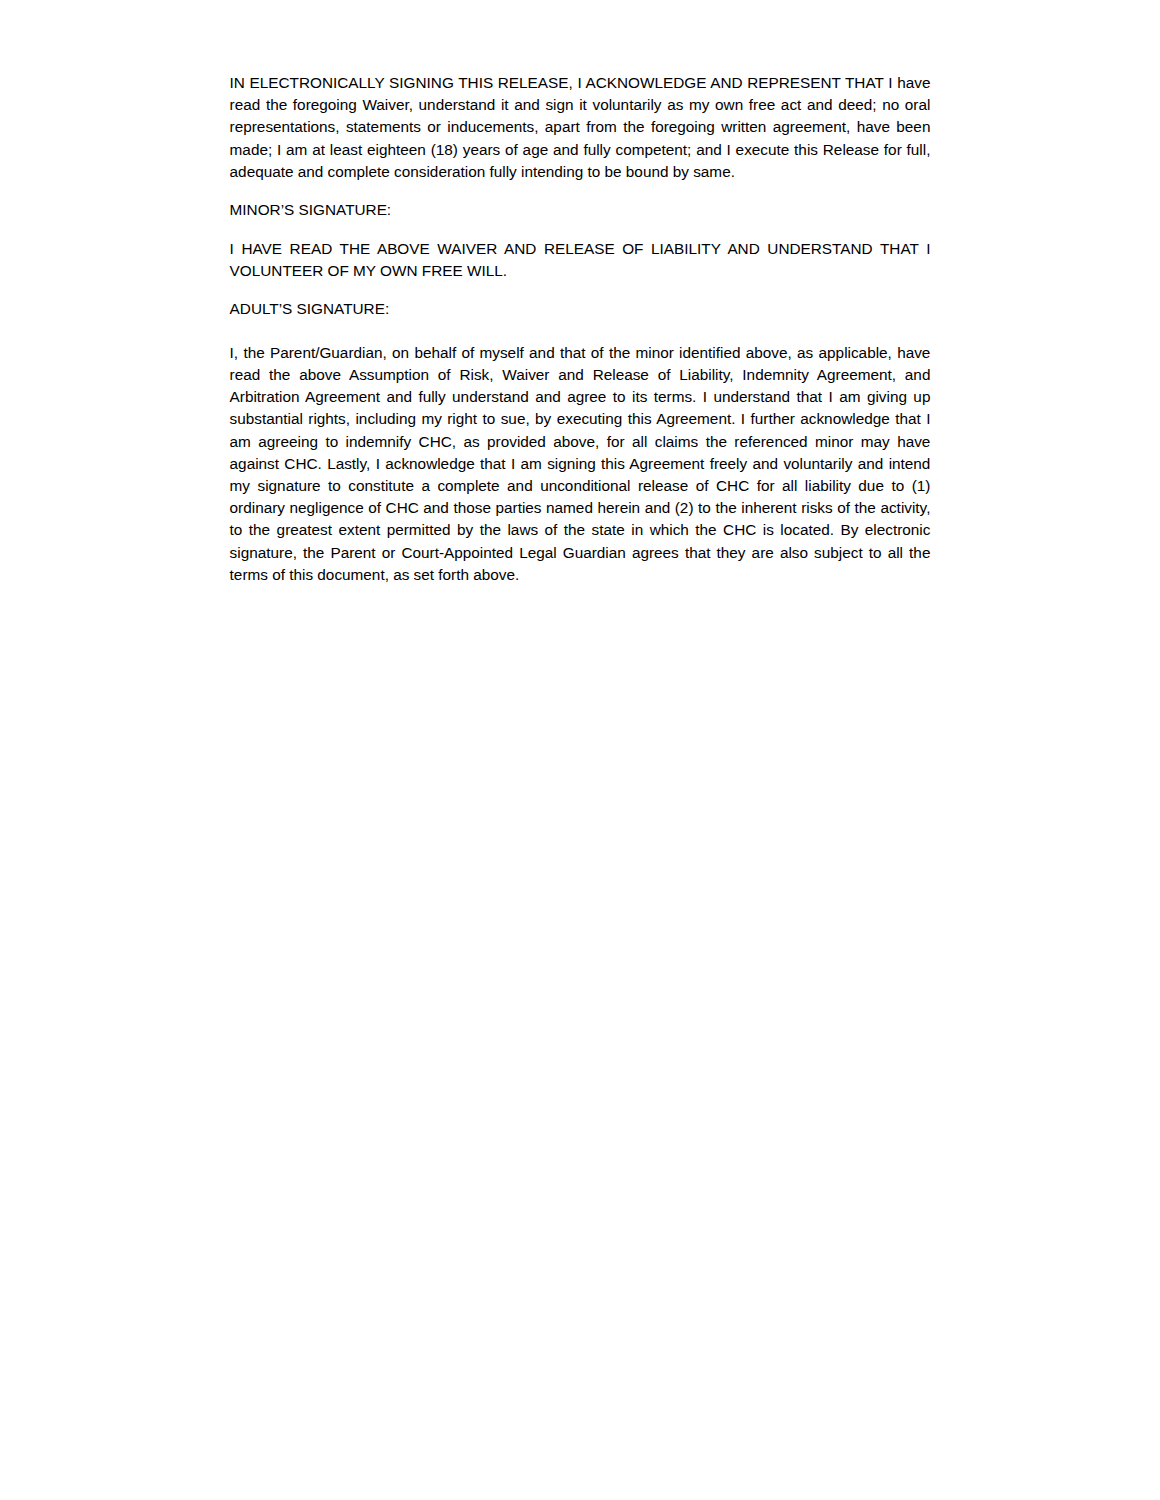IN ELECTRONICALLY SIGNING THIS RELEASE, I ACKNOWLEDGE AND REPRESENT THAT I have read the foregoing Waiver, understand it and sign it voluntarily as my own free act and deed; no oral representations, statements or inducements, apart from the foregoing written agreement, have been made; I am at least eighteen (18) years of age and fully competent; and I execute this Release for full, adequate and complete consideration fully intending to be bound by same.
MINOR’S SIGNATURE:
I HAVE READ THE ABOVE WAIVER AND RELEASE OF LIABILITY AND UNDERSTAND THAT I VOLUNTEER OF MY OWN FREE WILL.
ADULT’S SIGNATURE:
I, the Parent/Guardian, on behalf of myself and that of the minor identified above, as applicable, have read the above Assumption of Risk, Waiver and Release of Liability, Indemnity Agreement, and Arbitration Agreement and fully understand and agree to its terms. I understand that I am giving up substantial rights, including my right to sue, by executing this Agreement. I further acknowledge that I am agreeing to indemnify CHC, as provided above, for all claims the referenced minor may have against CHC. Lastly, I acknowledge that I am signing this Agreement freely and voluntarily and intend my signature to constitute a complete and unconditional release of CHC for all liability due to (1) ordinary negligence of CHC and those parties named herein and (2) to the inherent risks of the activity, to the greatest extent permitted by the laws of the state in which the CHC is located. By electronic signature, the Parent or Court-Appointed Legal Guardian agrees that they are also subject to all the terms of this document, as set forth above.